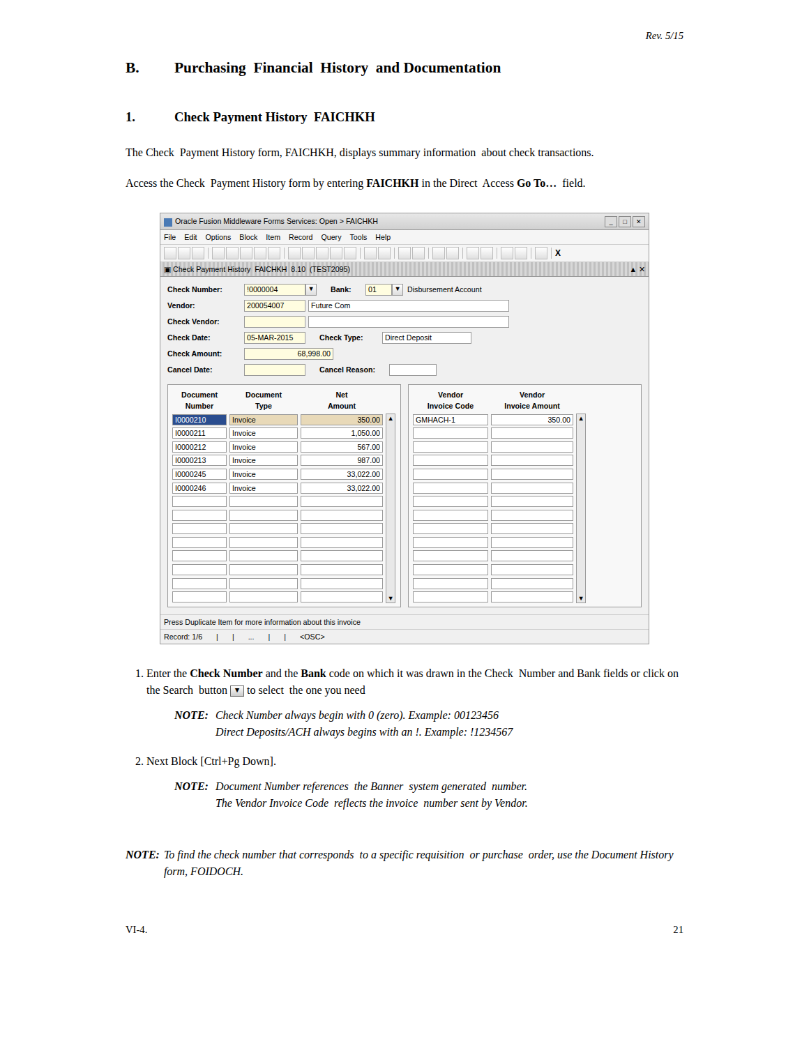Rev. 5/15
B. Purchasing Financial History and Documentation
1. Check Payment History FAICHKH
The Check Payment History form, FAICHKH, displays summary information about check transactions.
Access the Check Payment History form by entering FAICHKH in the Direct Access Go To… field.
Oracle Fusion Middleware Forms Services: Open > FAICHKH _□✕
File Edit Options Block Item Record Query Tools Help
X
▣ Check Payment History FAICHKH 8.10 (TEST2095) ▲ ✕
Check Number: !0000004 ▼ Bank: 01 ▼ Disbursement Account
Vendor: 200054007 Future Com
Check Vendor:
Check Date: 05-MAR-2015 Check Type: Direct Deposit
Check Amount: 68,998.00
Cancel Date: Cancel Reason:
| Document Number | Document Type | Net Amount | |
| --- | --- | --- | --- |
| I0000210 | Invoice | 350.00 | ▲ ▼ |
| I0000211 | Invoice | 1,050.00 |
| I0000212 | Invoice | 567.00 |
| I0000213 | Invoice | 987.00 |
| I0000245 | Invoice | 33,022.00 |
| I0000246 | Invoice | 33,022.00 |
| Vendor Invoice Code | Vendor Invoice Amount | |
| --- | --- | --- |
| GMHACH-1 | 350.00 | ▲ ▼ |
Press Duplicate Item for more information about this invoice
Record: 1/6 | | ... | | <OSC>
Enter the Check Number and the Bank code on which it was drawn in the Check Number and Bank fields or click on the Search button ▼ to select the one you need
NOTE: Check Number always begin with 0 (zero). Example: 00123456
Direct Deposits/ACH always begins with an !. Example: !1234567
Next Block [Ctrl+Pg Down].
NOTE: Document Number references the Banner system generated number.
The Vendor Invoice Code reflects the invoice number sent by Vendor.
NOTE: To find the check number that corresponds to a specific requisition or purchase order, use the Document History form, FOIDOCH.
VI-4. 21